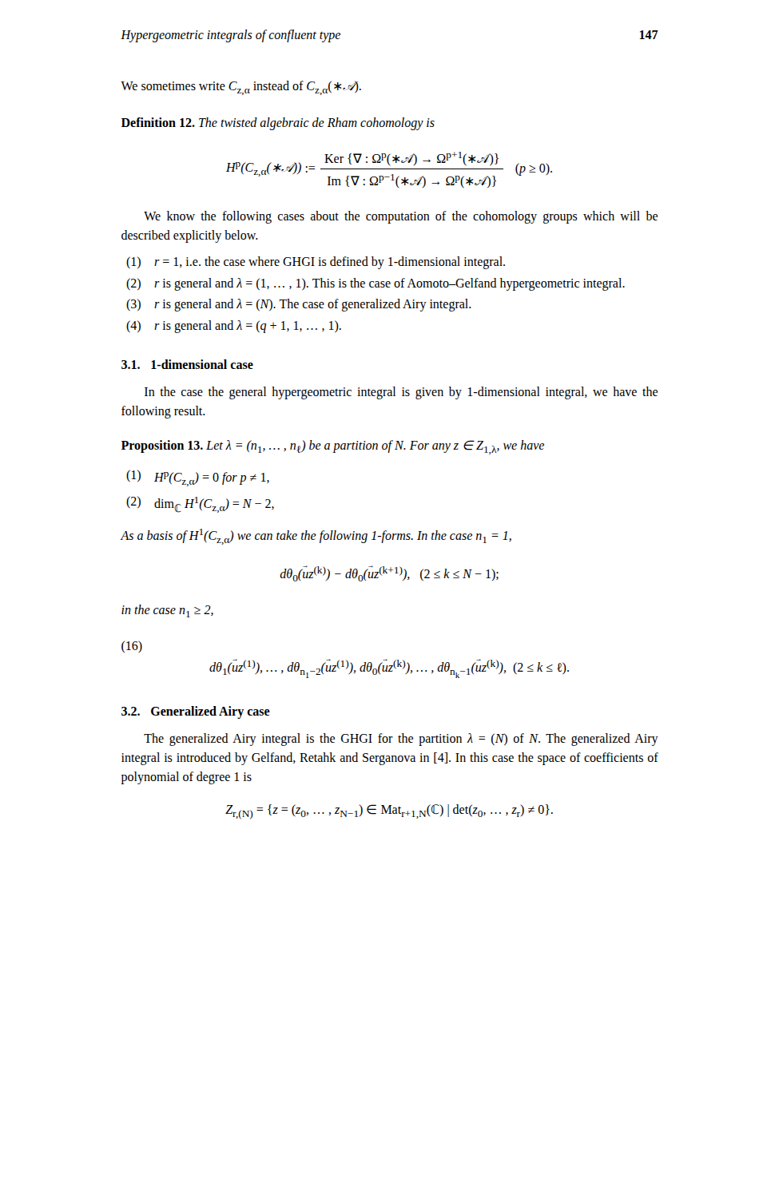Hypergeometric integrals of confluent type 147
We sometimes write Cz,α instead of Cz,α(∗𝒜).
Definition 12. The twisted algebraic de Rham cohomology is
Hp(Cz,α(∗𝒜)) := Ker {∇ : Ωp(∗𝒜) → Ωp+1(∗𝒜)} Im {∇ : Ωp−1(∗𝒜) → Ωp(∗𝒜)} (p ≥ 0).
We know the following cases about the computation of the cohomology groups which will be described explicitly below.
(1) r = 1, i.e. the case where GHGI is defined by 1-dimensional integral.
(2) r is general and λ = (1, … , 1). This is the case of Aomoto–Gelfand hypergeometric integral.
(3) r is general and λ = (N). The case of generalized Airy integral.
(4) r is general and λ = (q + 1, 1, … , 1).
3.1. 1-dimensional case
In the case the general hypergeometric integral is given by 1-dimensional integral, we have the following result.
Proposition 13. Let λ = (n1, … , nℓ) be a partition of N. For any z ∈ Z1,λ, we have
(1) Hp(Cz,α) = 0 for p ≠ 1,
(2) dimℂ H1(Cz,α) = N − 2,
As a basis of H1(Cz,α) we can take the following 1-forms. In the case n1 = 1,
dθ0(uz(k)) − dθ0(uz(k+1)), (2 ≤ k ≤ N − 1);
in the case n1 ≥ 2,
(16) dθ1(uz(1)), … , dθn1−2(uz(1)), dθ0(uz(k)), … , dθnk−1(uz(k)), (2 ≤ k ≤ ℓ).
3.2. Generalized Airy case
The generalized Airy integral is the GHGI for the partition λ = (N) of N. The generalized Airy integral is introduced by Gelfand, Retahk and Serganova in [4]. In this case the space of coefficients of polynomial of degree 1 is
Zr,(N) = {z = (z0, … , zN−1) ∈ Matr+1,N(ℂ) | det(z0, … , zr) ≠ 0}.